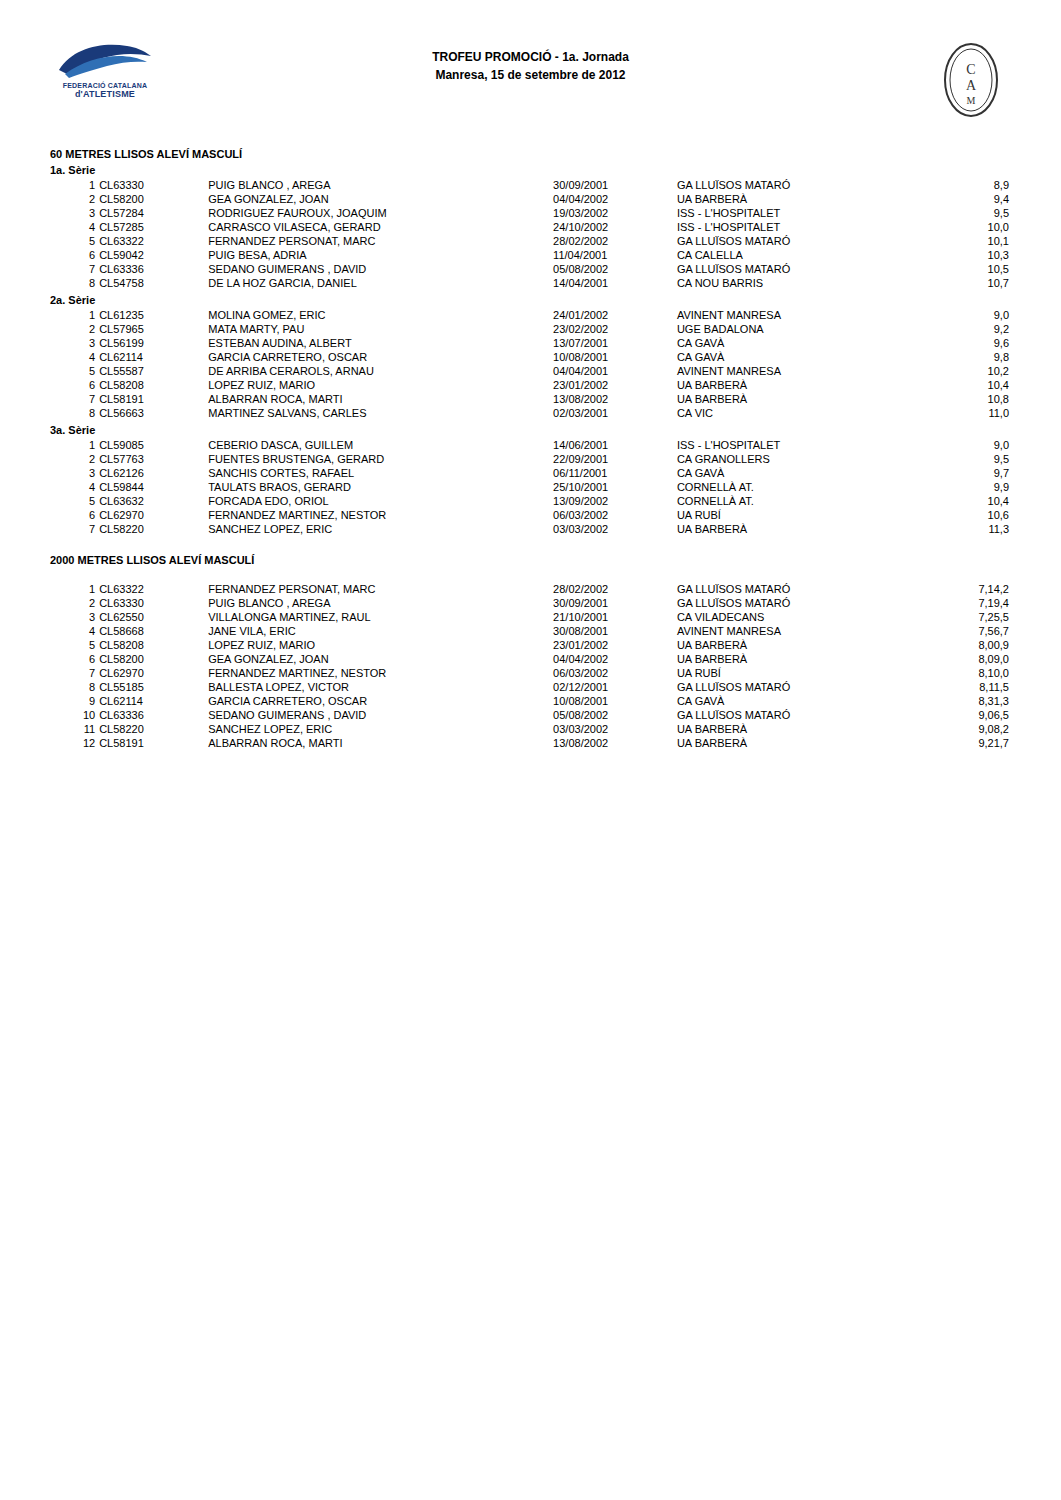FEDERACIÓ CATALANA
d'ATLETISME
TROFEU PROMOCIÓ - 1a. Jornada
Manresa, 15 de setembre de 2012
C A M
60 METRES LLISOS ALEVÍ MASCULÍ
1a. Sèrie
| 1 | CL63330 | PUIG BLANCO , AREGA | 30/09/2001 | GA LLUÏSOS MATARÓ | 8,9 |
| 2 | CL58200 | GEA GONZALEZ, JOAN | 04/04/2002 | UA BARBERÀ | 9,4 |
| 3 | CL57284 | RODRIGUEZ FAUROUX, JOAQUIM | 19/03/2002 | ISS - L'HOSPITALET | 9,5 |
| 4 | CL57285 | CARRASCO VILASECA, GERARD | 24/10/2002 | ISS - L'HOSPITALET | 10,0 |
| 5 | CL63322 | FERNANDEZ PERSONAT, MARC | 28/02/2002 | GA LLUÏSOS MATARÓ | 10,1 |
| 6 | CL59042 | PUIG BESA, ADRIA | 11/04/2001 | CA CALELLA | 10,3 |
| 7 | CL63336 | SEDANO GUIMERANS , DAVID | 05/08/2002 | GA LLUÏSOS MATARÓ | 10,5 |
| 8 | CL54758 | DE LA HOZ GARCIA, DANIEL | 14/04/2001 | CA NOU BARRIS | 10,7 |
2a. Sèrie
| 1 | CL61235 | MOLINA GOMEZ, ERIC | 24/01/2002 | AVINENT MANRESA | 9,0 |
| 2 | CL57965 | MATA MARTY, PAU | 23/02/2002 | UGE BADALONA | 9,2 |
| 3 | CL56199 | ESTEBAN AUDINA, ALBERT | 13/07/2001 | CA GAVÀ | 9,6 |
| 4 | CL62114 | GARCIA CARRETERO, OSCAR | 10/08/2001 | CA GAVÀ | 9,8 |
| 5 | CL55587 | DE ARRIBA CERAROLS, ARNAU | 04/04/2001 | AVINENT MANRESA | 10,2 |
| 6 | CL58208 | LOPEZ RUIZ, MARIO | 23/01/2002 | UA BARBERÀ | 10,4 |
| 7 | CL58191 | ALBARRAN ROCA, MARTI | 13/08/2002 | UA BARBERÀ | 10,8 |
| 8 | CL56663 | MARTINEZ SALVANS, CARLES | 02/03/2001 | CA VIC | 11,0 |
3a. Sèrie
| 1 | CL59085 | CEBERIO DASCA, GUILLEM | 14/06/2001 | ISS - L'HOSPITALET | 9,0 |
| 2 | CL57763 | FUENTES BRUSTENGA, GERARD | 22/09/2001 | CA GRANOLLERS | 9,5 |
| 3 | CL62126 | SANCHIS CORTES, RAFAEL | 06/11/2001 | CA GAVÀ | 9,7 |
| 4 | CL59844 | TAULATS BRAOS, GERARD | 25/10/2001 | CORNELLÀ AT. | 9,9 |
| 5 | CL63632 | FORCADA EDO, ORIOL | 13/09/2002 | CORNELLÀ AT. | 10,4 |
| 6 | CL62970 | FERNANDEZ MARTINEZ, NESTOR | 06/03/2002 | UA RUBÍ | 10,6 |
| 7 | CL58220 | SANCHEZ LOPEZ, ERIC | 03/03/2002 | UA BARBERÀ | 11,3 |
2000 METRES LLISOS ALEVÍ MASCULÍ
| 1 | CL63322 | FERNANDEZ PERSONAT, MARC | 28/02/2002 | GA LLUÏSOS MATARÓ | 7,14,2 |
| 2 | CL63330 | PUIG BLANCO , AREGA | 30/09/2001 | GA LLUÏSOS MATARÓ | 7,19,4 |
| 3 | CL62550 | VILLALONGA MARTINEZ, RAUL | 21/10/2001 | CA VILADECANS | 7,25,5 |
| 4 | CL58668 | JANE VILA, ERIC | 30/08/2001 | AVINENT MANRESA | 7,56,7 |
| 5 | CL58208 | LOPEZ RUIZ, MARIO | 23/01/2002 | UA BARBERÀ | 8,00,9 |
| 6 | CL58200 | GEA GONZALEZ, JOAN | 04/04/2002 | UA BARBERÀ | 8,09,0 |
| 7 | CL62970 | FERNANDEZ MARTINEZ, NESTOR | 06/03/2002 | UA RUBÍ | 8,10,0 |
| 8 | CL55185 | BALLESTA LOPEZ, VICTOR | 02/12/2001 | GA LLUÏSOS MATARÓ | 8,11,5 |
| 9 | CL62114 | GARCIA CARRETERO, OSCAR | 10/08/2001 | CA GAVÀ | 8,31,3 |
| 10 | CL63336 | SEDANO GUIMERANS , DAVID | 05/08/2002 | GA LLUÏSOS MATARÓ | 9,06,5 |
| 11 | CL58220 | SANCHEZ LOPEZ, ERIC | 03/03/2002 | UA BARBERÀ | 9,08,2 |
| 12 | CL58191 | ALBARRAN ROCA, MARTI | 13/08/2002 | UA BARBERÀ | 9,21,7 |